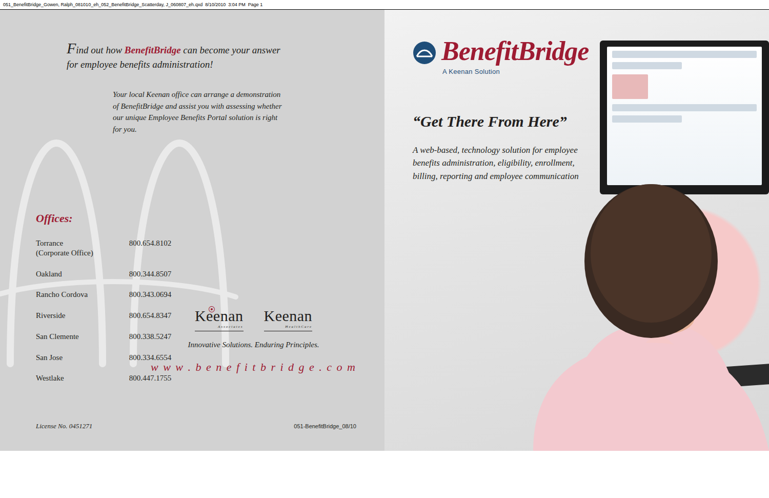051_BenefitBridge_Gowen, Ralph_081010_eh_052_BenefitBridge_Scatterday, J_060807_eh.qxd 8/10/2010 3:04 PM Page 1
Find out how BenefitBridge can become your answer for employee benefits administration!
Your local Keenan office can arrange a demonstration of BenefitBridge and assist you with assessing whether our unique Employee Benefits Portal solution is right for you.
Offices:
| Torrance (Corporate Office) | 800.654.8102 |
| Oakland | 800.344.8507 |
| Rancho Cordova | 800.343.0694 |
| Riverside | 800.654.8347 |
| San Clemente | 800.338.5247 |
| San Jose | 800.334.6554 |
| Westlake | 800.447.1755 |
⦿Keenan Associates
Keenan HealthCare
Innovative Solutions. Enduring Principles.
w w w . b e n e f i t b r i d g e . c o m
License No. 0451271
051-BenefitBridge_08/10
Benefit Bridge
A Keenan Solution
“Get There From Here”
A web-based, technology solution for employee benefits administration, eligibility, enrollment, billing, reporting and employee communication